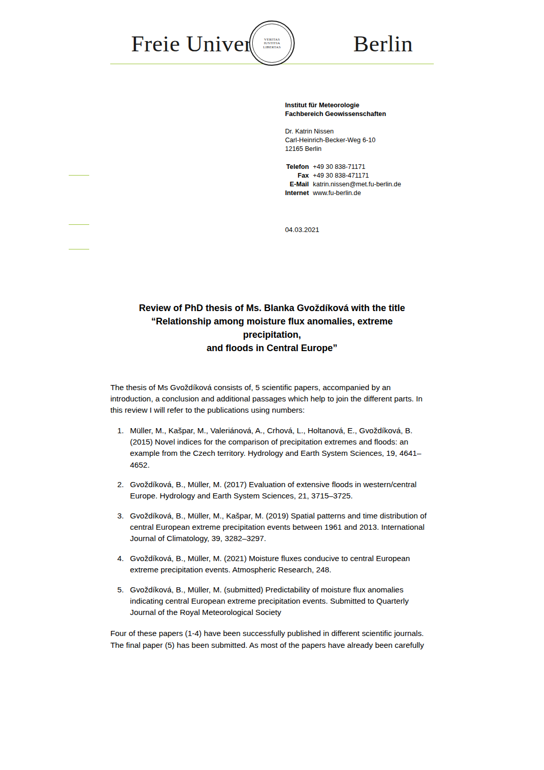Freie Universität Berlin
VERITAS
IUSTITIA
LIBERTAS
Institut für Meteorologie
Fachbereich Geowissenschaften
Dr. Katrin Nissen
Carl-Heinrich-Becker-Weg 6-10
12165 Berlin
| Telefon | +49 30 838-71171 |
| Fax | +49 30 838-471171 |
| E-Mail | katrin.nissen@met.fu-berlin.de |
| Internet | www.fu-berlin.de |
04.03.2021
Review of PhD thesis of Ms. Blanka Gvoždíková with the title
“Relationship among moisture flux anomalies, extreme precipitation,
and floods in Central Europe”
The thesis of Ms Gvoždíková consists of, 5 scientific papers, accompanied by an introduction, a conclusion and additional passages which help to join the different parts. In this review I will refer to the publications using numbers:
Müller, M., Kašpar, M., Valeriánová, A., Crhová, L., Holtanová, E., Gvoždíková, B. (2015) Novel indices for the comparison of precipitation extremes and floods: an example from the Czech territory. Hydrology and Earth System Sciences, 19, 4641–4652.
Gvoždíková, B., Müller, M. (2017) Evaluation of extensive floods in western/central Europe. Hydrology and Earth System Sciences, 21, 3715–3725.
Gvoždíková, B., Müller, M., Kašpar, M. (2019) Spatial patterns and time distribution of central European extreme precipitation events between 1961 and 2013. International Journal of Climatology, 39, 3282–3297.
Gvoždíková, B., Müller, M. (2021) Moisture fluxes conducive to central European extreme precipitation events. Atmospheric Research, 248.
Gvoždíková, B., Müller, M. (submitted) Predictability of moisture flux anomalies indicating central European extreme precipitation events. Submitted to Quarterly Journal of the Royal Meteorological Society
Four of these papers (1-4) have been successfully published in different scientific journals. The final paper (5) has been submitted. As most of the papers have already been carefully